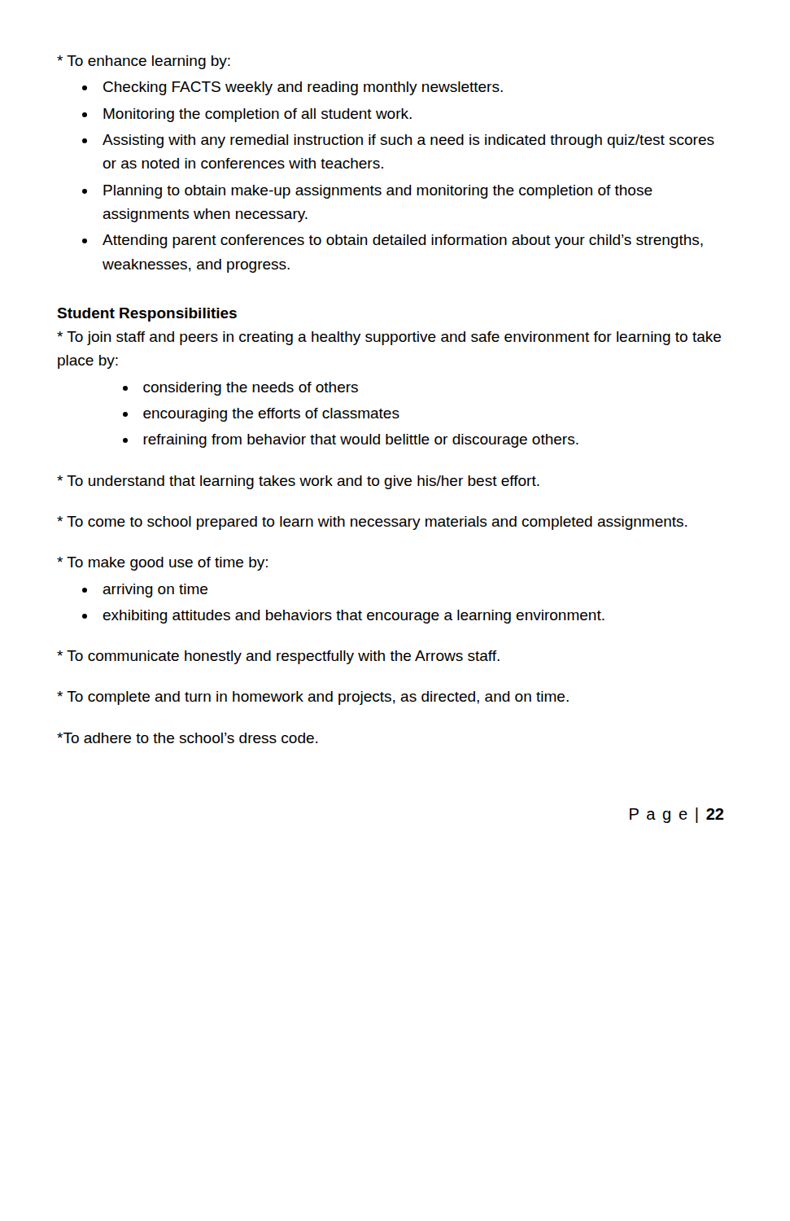* To enhance learning by:
Checking FACTS weekly and reading monthly newsletters.
Monitoring the completion of all student work.
Assisting with any remedial instruction if such a need is indicated through quiz/test scores or as noted in conferences with teachers.
Planning to obtain make-up assignments and monitoring the completion of those assignments when necessary.
Attending parent conferences to obtain detailed information about your child’s strengths, weaknesses, and progress.
Student Responsibilities
* To join staff and peers in creating a healthy supportive and safe environment for learning to take place by:
considering the needs of others
encouraging the efforts of classmates
refraining from behavior that would belittle or discourage others.
* To understand that learning takes work and to give his/her best effort.
* To come to school prepared to learn with necessary materials and completed assignments.
* To make good use of time by:
arriving on time
exhibiting attitudes and behaviors that encourage a learning environment.
* To communicate honestly and respectfully with the Arrows staff.
* To complete and turn in homework and projects, as directed, and on time.
*To adhere to the school’s dress code.
P a g e | 22